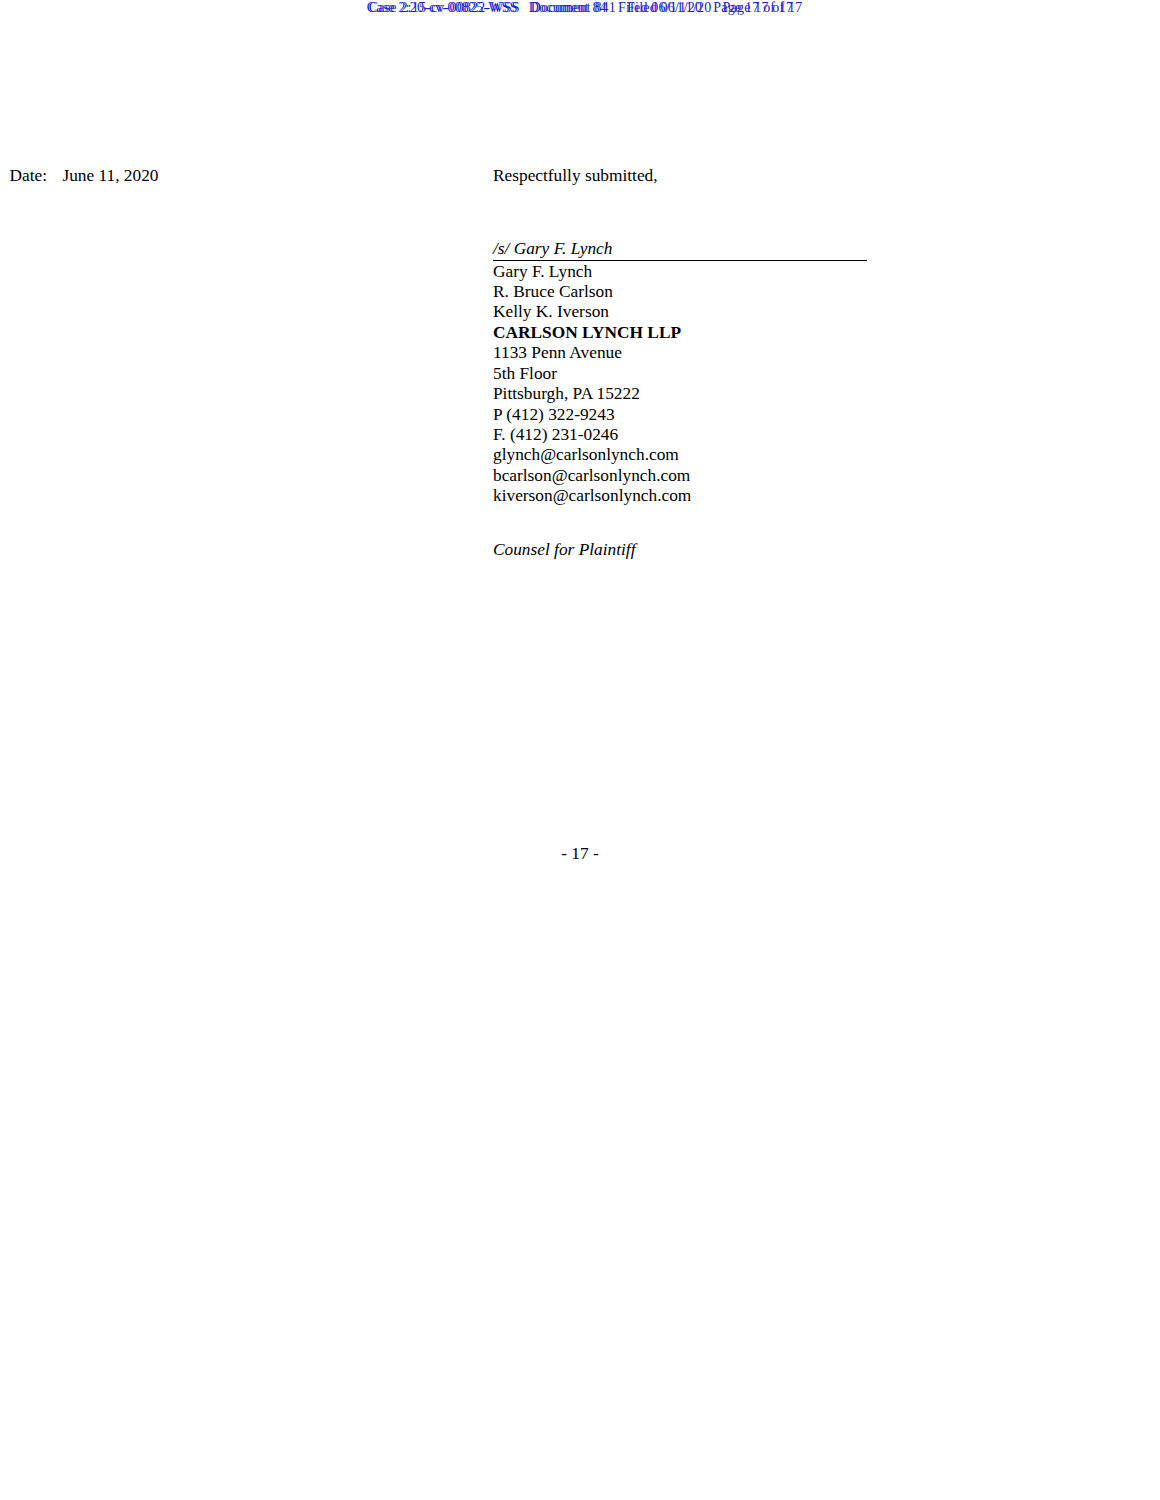Case 2:20-cv-00825-WSS Document 84 Filed 06/11/20 Page 17 of 17 Case 2:15-cv-00822-WSS Document 841 Filed 06/11/20 Page 17 of 17
| Date: June 11, 2020 | Respectfully submitted, /s/ Gary F. Lynch Gary F. Lynch R. Bruce Carlson Kelly K. Iverson CARLSON LYNCH LLP 1133 Penn Avenue 5th Floor Pittsburgh, PA 15222 P (412) 322-9243 F. (412) 231-0246 glynch@carlsonlynch.com bcarlson@carlsonlynch.com kiverson@carlsonlynch.com Counsel for Plaintiff |
- 17 -